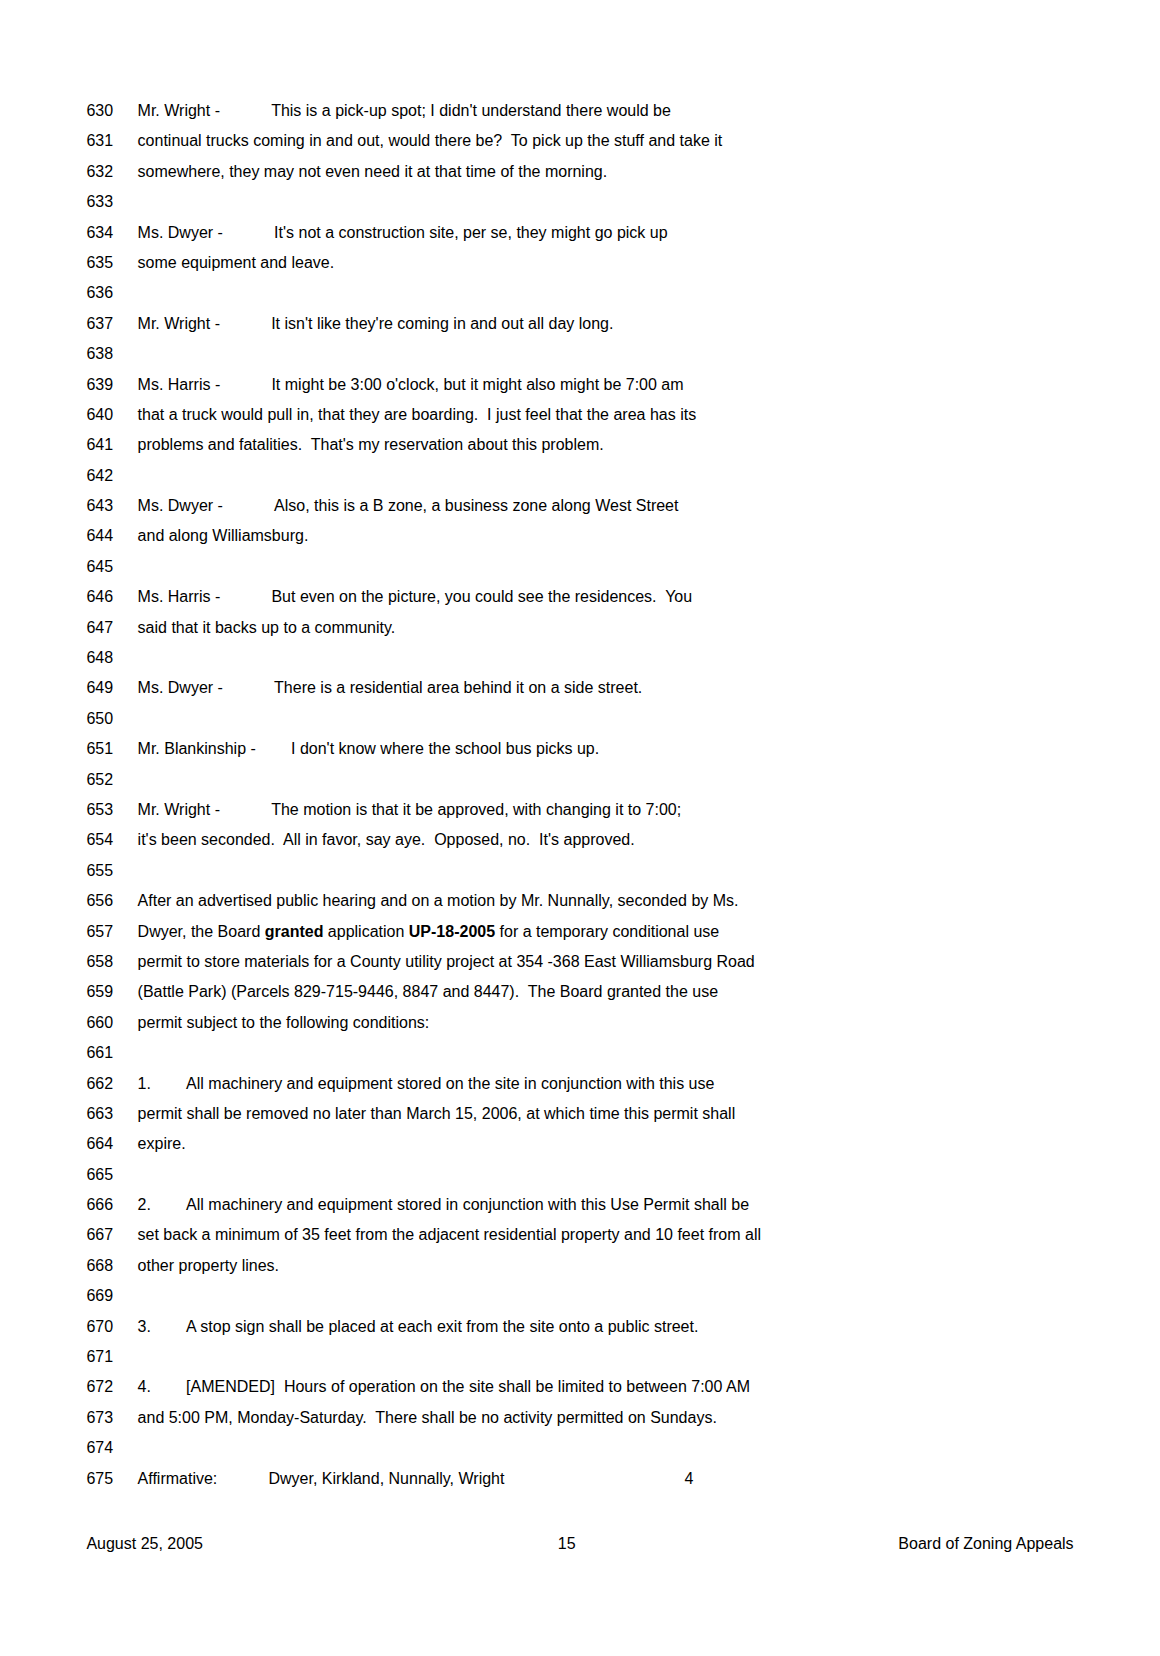630
Mr. Wright - This is a pick-up spot; I didn't understand there would be
631
continual trucks coming in and out, would there be? To pick up the stuff and take it
632
somewhere, they may not even need it at that time of the morning.
633
634
Ms. Dwyer - It's not a construction site, per se, they might go pick up
635
some equipment and leave.
636
637
Mr. Wright - It isn't like they're coming in and out all day long.
638
639
Ms. Harris - It might be 3:00 o'clock, but it might also might be 7:00 am
640
that a truck would pull in, that they are boarding. I just feel that the area has its
641
problems and fatalities. That's my reservation about this problem.
642
643
Ms. Dwyer - Also, this is a B zone, a business zone along West Street
644
and along Williamsburg.
645
646
Ms. Harris - But even on the picture, you could see the residences. You
647
said that it backs up to a community.
648
649
Ms. Dwyer - There is a residential area behind it on a side street.
650
651
Mr. Blankinship - I don't know where the school bus picks up.
652
653
Mr. Wright - The motion is that it be approved, with changing it to 7:00;
654
it's been seconded. All in favor, say aye. Opposed, no. It's approved.
655
656
After an advertised public hearing and on a motion by Mr. Nunnally, seconded by Ms.
657
Dwyer, the Board granted application UP-18-2005 for a temporary conditional use
658
permit to store materials for a County utility project at 354 -368 East Williamsburg Road
659
(Battle Park) (Parcels 829-715-9446, 8847 and 8447). The Board granted the use
660
permit subject to the following conditions:
661
662
1. All machinery and equipment stored on the site in conjunction with this use
663
permit shall be removed no later than March 15, 2006, at which time this permit shall
664
expire.
665
666
2. All machinery and equipment stored in conjunction with this Use Permit shall be
667
set back a minimum of 35 feet from the adjacent residential property and 10 feet from all
668
other property lines.
669
670
3. A stop sign shall be placed at each exit from the site onto a public street.
671
672
4. [AMENDED] Hours of operation on the site shall be limited to between 7:00 AM
673
and 5:00 PM, Monday-Saturday. There shall be no activity permitted on Sundays.
674
675
Affirmative: Dwyer, Kirkland, Nunnally, Wright4
August 25, 2005
15
Board of Zoning Appeals